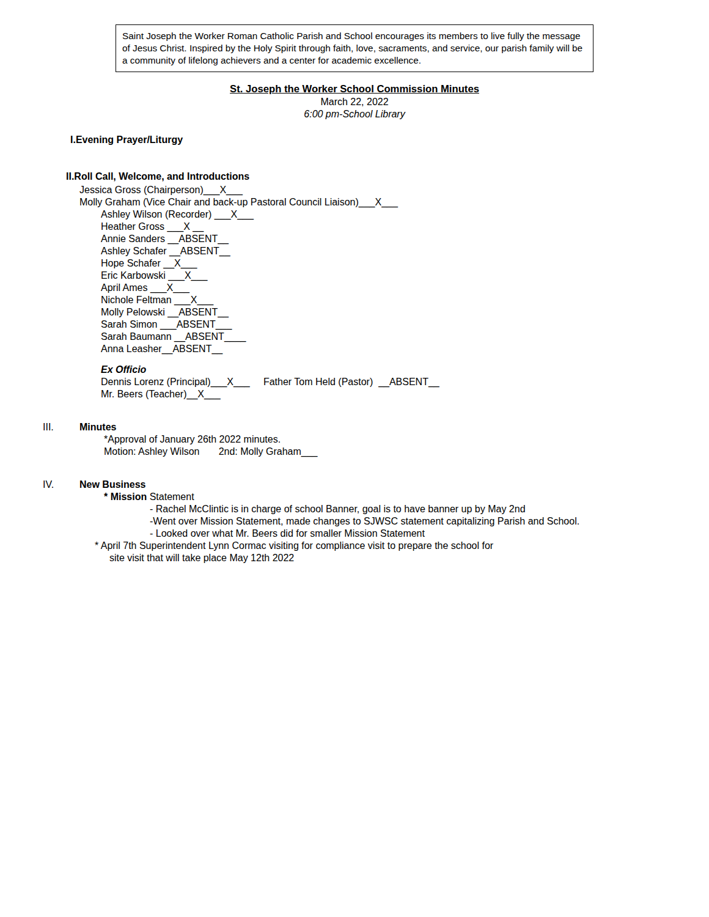Saint Joseph the Worker Roman Catholic Parish and School encourages its members to live fully the message of Jesus Christ. Inspired by the Holy Spirit through faith, love, sacraments, and service, our parish family will be a community of lifelong achievers and a center for academic excellence.
St. Joseph the Worker School Commission Minutes
March 22, 2022
6:00 pm-School Library
I.Evening Prayer/Liturgy
II.Roll Call, Welcome, and Introductions
Jessica Gross (Chairperson)___X___
Molly Graham (Vice Chair and back-up Pastoral Council Liaison)___X___
Ashley Wilson (Recorder) ___X___
Heather Gross ___X __
Annie Sanders __ABSENT__
Ashley Schafer __ABSENT__
Hope Schafer __X___
Eric Karbowski ___X___
April Ames ___X___
Nichole Feltman ___X___
Molly Pelowski __ABSENT__
Sarah Simon ___ABSENT___
Sarah Baumann __ABSENT____
Anna Leasher__ABSENT__
Ex Officio
Dennis Lorenz (Principal)___X___ Father Tom Held (Pastor) __ABSENT__
Mr. Beers (Teacher)__X___
III.
Minutes
*Approval of January 26th 2022 minutes.
Motion: Ashley Wilson 2nd: Molly Graham___
IV.
New Business
* Mission Statement
- Rachel McClintic is in charge of school Banner, goal is to have banner up by May 2nd
-Went over Mission Statement, made changes to SJWSC statement capitalizing Parish and School.
- Looked over what Mr. Beers did for smaller Mission Statement
* April 7th Superintendent Lynn Cormac visiting for compliance visit to prepare the school for
site visit that will take place May 12th 2022